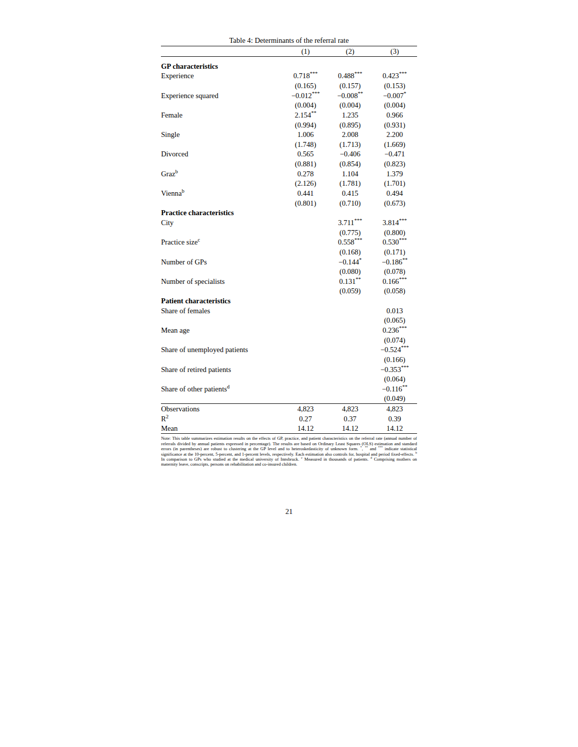Table 4: Determinants of the referral rate
| | (1) | (2) | (3) |
| GP characteristics | | | |
| Experience | 0.718 *** | 0.488 *** | 0.423 *** |
| | (0.165) | (0.157) | (0.153) |
| Experience squared | − 0.012 *** | − 0.008 ** | − 0.007 * |
| | (0.004) | (0.004) | (0.004) |
| Female | 2.154 ** | 1.235 | 0.966 |
| | (0.994) | (0.895) | (0.931) |
| Single | 1.006 | 2.008 | 2.200 |
| | (1.748) | (1.713) | (1.669) |
| Divorced | 0.565 | − 0.406 | − 0.471 |
| | (0.881) | (0.854) | (0.823) |
| Graz b | 0.278 | 1.104 | 1.379 |
| | (2.126) | (1.781) | (1.701) |
| Vienna b | 0.441 | 0.415 | 0.494 |
| | (0.801) | (0.710) | (0.673) |
| Practice characteristics | | | |
| City | | 3.711 *** | 3.814 *** |
| | | (0.775) | (0.800) |
| Practice size c | | 0.558 *** | 0.530 *** |
| | | (0.168) | (0.171) |
| Number of GPs | | − 0.144 * | − 0.186 ** |
| | | (0.080) | (0.078) |
| Number of specialists | | 0.131 ** | 0.166 *** |
| | | (0.059) | (0.058) |
| Patient characteristics | | | |
| Share of females | | | 0.013 |
| | | | (0.065) |
| Mean age | | | 0.236 *** |
| | | | (0.074) |
| Share of unemployed patients | | | − 0.524 *** |
| | | | (0.166) |
| Share of retired patients | | | − 0.353 *** |
| | | | (0.064) |
| Share of other patients d | | | − 0.116 ** |
| | | | (0.049) |
| Observations | 4,823 | 4,823 | 4,823 |
| R 2 | 0.27 | 0.37 | 0.39 |
| Mean | 14.12 | 14.12 | 14.12 |
Note: This table summarizes estimation results on the effects of GP, practice, and patient characteristics on the referral rate (annual number of referrals divided by annual patients expressed in percentage). The results are based on Ordinary Least Squares (OLS) estimation and standard errors (in parentheses) are robust to clustering at the GP level and to heteroskedasticity of unknown form. *, ** and *** indicate statistical significance at the 10-percent, 5-percent, and 1-percent levels, respectively. Each estimation also controls for, hospital and period fixed-effects. b In comparison to GPs who studied at the medical university of Innsbruck. c Measured in thousands of patients. d Comprising mothers on maternity leave, conscripts, persons on rehabilitation and co-insured children.
21